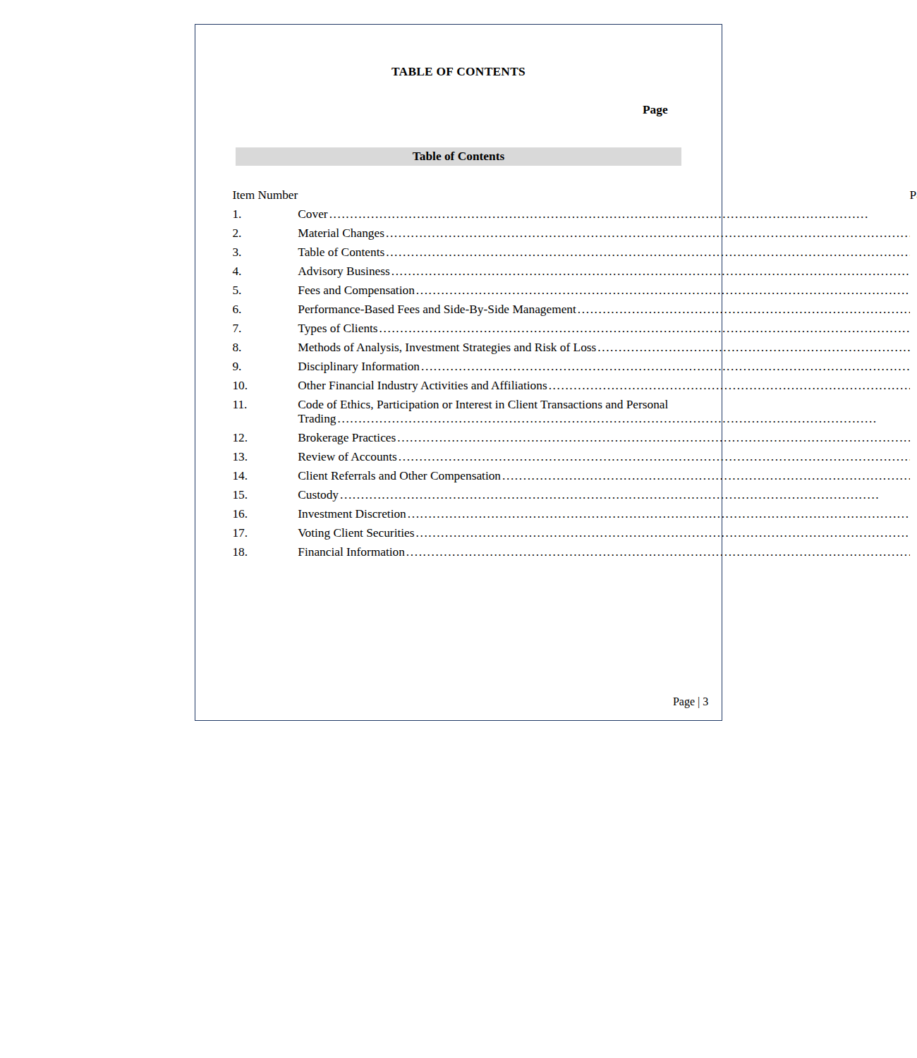TABLE OF CONTENTS
Page
Table of Contents
| Item Number | | Page |
| 1. | Cover ................................................................................................................................. | 1 |
| 2. | Material Changes ................................................................................................................................. | 2 |
| 3. | Table of Contents ................................................................................................................................. | 3 |
| 4. | Advisory Business ................................................................................................................................. | 4 |
| 5. | Fees and Compensation ................................................................................................................................. | 5 |
| 6. | Performance-Based Fees and Side-By-Side Management ................................................................................................................................. | 7 |
| 7. | Types of Clients ................................................................................................................................. | 7 |
| 8. | Methods of Analysis, Investment Strategies and Risk of Loss ................................................................................................................................. | 7 |
| 9. | Disciplinary Information ................................................................................................................................. | 12 |
| 10. | Other Financial Industry Activities and Affiliations ................................................................................................................................. | 12 |
| 11. | Code of Ethics, Participation or Interest in Client Transactions and Personal Trading ................................................................................................................................. | 14 |
| 12. | Brokerage Practices ................................................................................................................................. | 14 |
| 13. | Review of Accounts ................................................................................................................................. | 16 |
| 14. | Client Referrals and Other Compensation ................................................................................................................................. | 17 |
| 15. | Custody ................................................................................................................................. | 17 |
| 16. | Investment Discretion ................................................................................................................................. | 17 |
| 17. | Voting Client Securities ................................................................................................................................. | 18 |
| 18. | Financial Information ................................................................................................................................. | 18 |
Page | 3